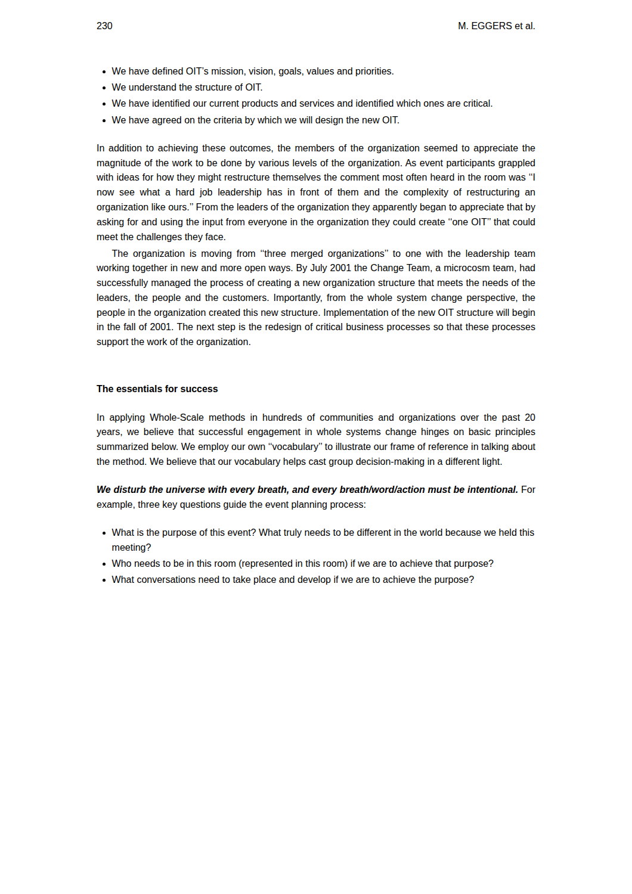230 M. EGGERS et al.
We have defined OIT’s mission, vision, goals, values and priorities.
We understand the structure of OIT.
We have identified our current products and services and identified which ones are critical.
We have agreed on the criteria by which we will design the new OIT.
In addition to achieving these outcomes, the members of the organization seemed to appreciate the magnitude of the work to be done by various levels of the organization. As event participants grappled with ideas for how they might restructure themselves the comment most often heard in the room was ‘‘I now see what a hard job leadership has in front of them and the complexity of restructuring an organization like ours.’’ From the leaders of the organization they apparently began to appreciate that by asking for and using the input from everyone in the organization they could create ‘‘one OIT’’ that could meet the challenges they face.
The organization is moving from ‘‘three merged organizations’’ to one with the leadership team working together in new and more open ways. By July 2001 the Change Team, a microcosm team, had successfully managed the process of creating a new organization structure that meets the needs of the leaders, the people and the customers. Importantly, from the whole system change perspective, the people in the organization created this new structure. Implementation of the new OIT structure will begin in the fall of 2001. The next step is the redesign of critical business processes so that these processes support the work of the organization.
The essentials for success
In applying Whole-Scale methods in hundreds of communities and organizations over the past 20 years, we believe that successful engagement in whole systems change hinges on basic principles summarized below. We employ our own ‘‘vocabulary’’ to illustrate our frame of reference in talking about the method. We believe that our vocabulary helps cast group decision-making in a different light.
We disturb the universe with every breath, and every breath/word/action must be intentional. For example, three key questions guide the event planning process:
What is the purpose of this event? What truly needs to be different in the world because we held this meeting?
Who needs to be in this room (represented in this room) if we are to achieve that purpose?
What conversations need to take place and develop if we are to achieve the purpose?